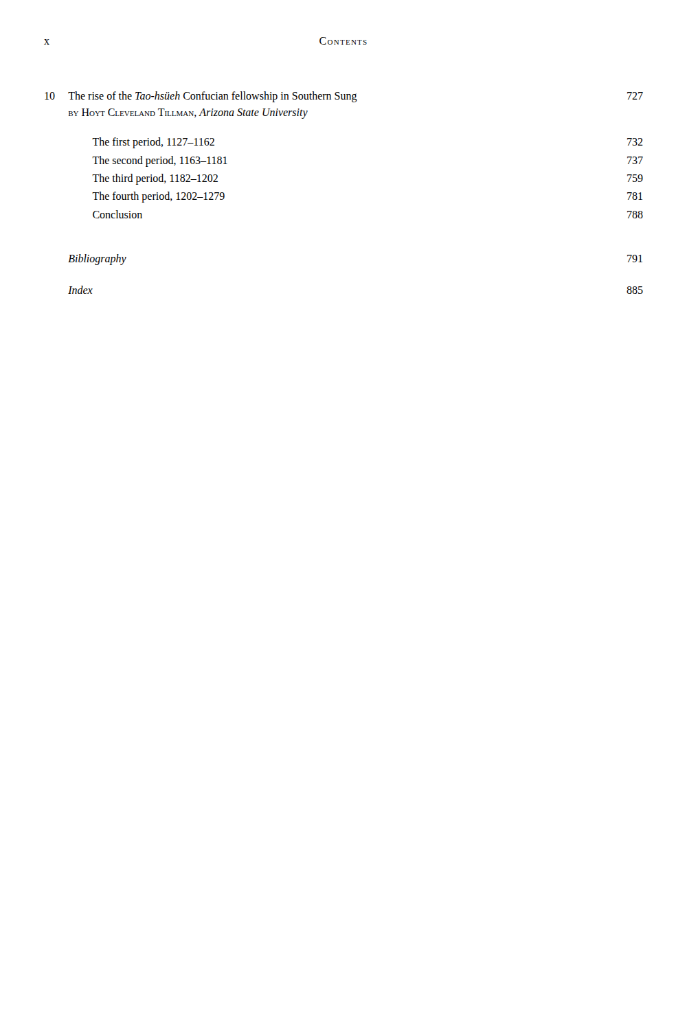x Contents
10
The rise of the Tao-hsüeh Confucian fellowship in Southern Sung 727
by Hoyt Cleveland Tillman, Arizona State University
The first period, 1127–1162732
The second period, 1163–1181737
The third period, 1182–1202759
The fourth period, 1202–1279781
Conclusion 788
Bibliography 791
Index 885